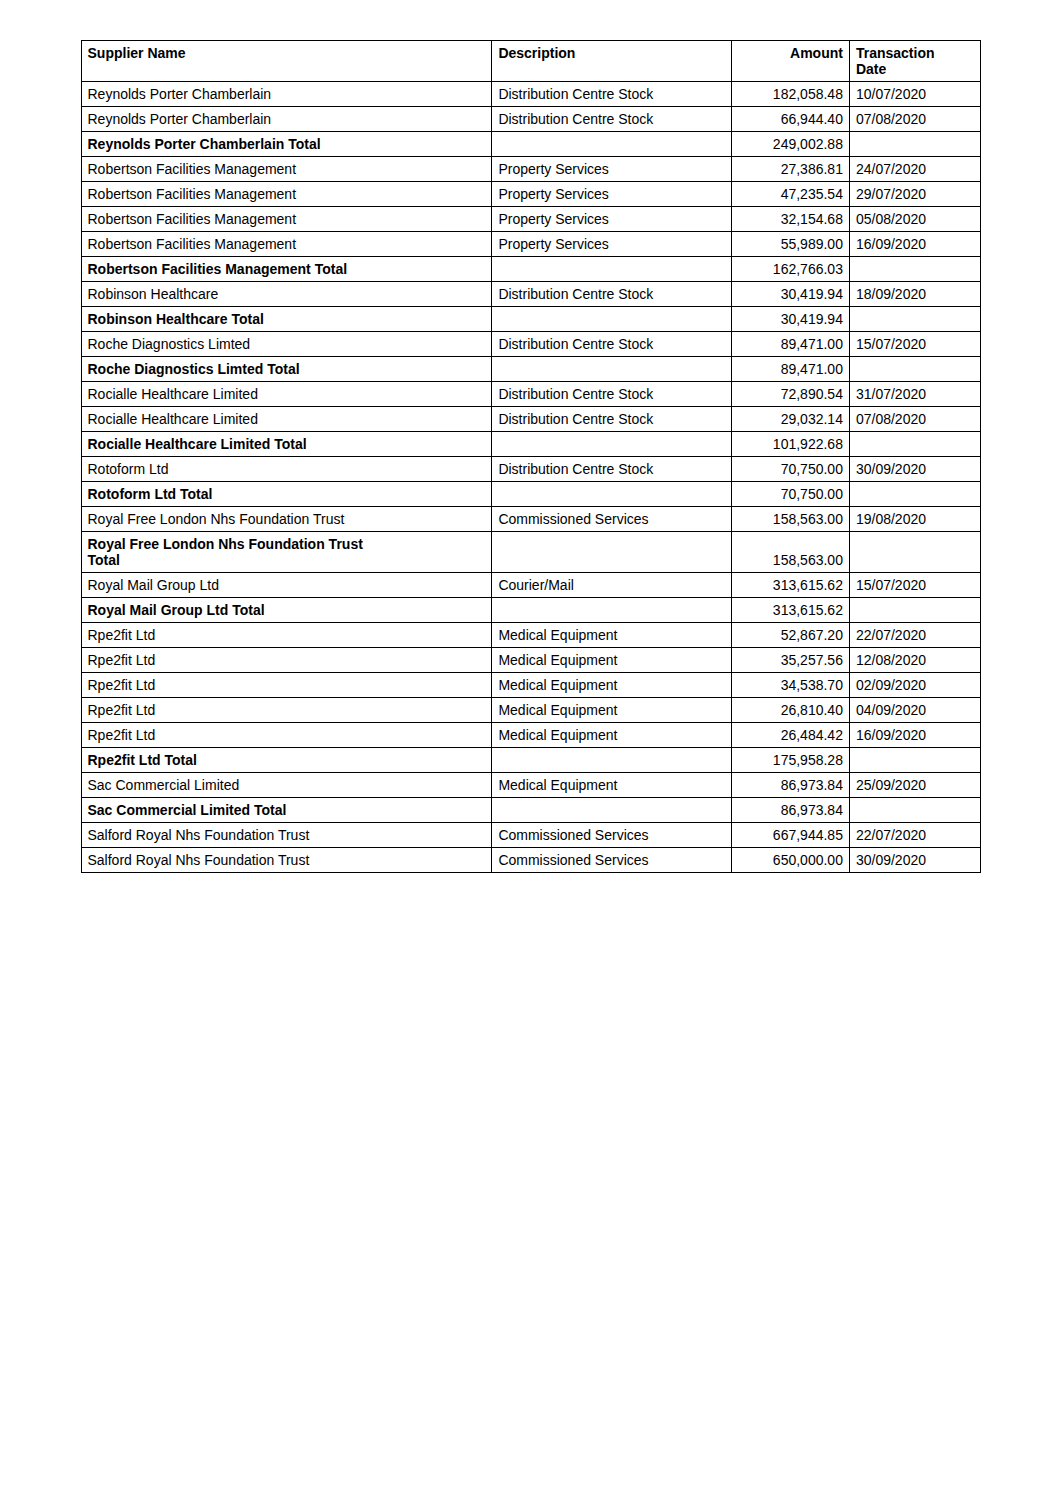| Supplier Name | Description | Amount | Transaction Date |
| --- | --- | --- | --- |
| Reynolds Porter Chamberlain | Distribution Centre Stock | 182,058.48 | 10/07/2020 |
| Reynolds Porter Chamberlain | Distribution Centre Stock | 66,944.40 | 07/08/2020 |
| Reynolds Porter Chamberlain Total | | 249,002.88 | |
| Robertson Facilities Management | Property Services | 27,386.81 | 24/07/2020 |
| Robertson Facilities Management | Property Services | 47,235.54 | 29/07/2020 |
| Robertson Facilities Management | Property Services | 32,154.68 | 05/08/2020 |
| Robertson Facilities Management | Property Services | 55,989.00 | 16/09/2020 |
| Robertson Facilities Management Total | | 162,766.03 | |
| Robinson Healthcare | Distribution Centre Stock | 30,419.94 | 18/09/2020 |
| Robinson Healthcare Total | | 30,419.94 | |
| Roche Diagnostics Limted | Distribution Centre Stock | 89,471.00 | 15/07/2020 |
| Roche Diagnostics Limted Total | | 89,471.00 | |
| Rocialle Healthcare Limited | Distribution Centre Stock | 72,890.54 | 31/07/2020 |
| Rocialle Healthcare Limited | Distribution Centre Stock | 29,032.14 | 07/08/2020 |
| Rocialle Healthcare Limited Total | | 101,922.68 | |
| Rotoform Ltd | Distribution Centre Stock | 70,750.00 | 30/09/2020 |
| Rotoform Ltd Total | | 70,750.00 | |
| Royal Free London Nhs Foundation Trust | Commissioned Services | 158,563.00 | 19/08/2020 |
| Royal Free London Nhs Foundation Trust Total | | 158,563.00 | |
| Royal Mail Group Ltd | Courier/Mail | 313,615.62 | 15/07/2020 |
| Royal Mail Group Ltd Total | | 313,615.62 | |
| Rpe2fit Ltd | Medical Equipment | 52,867.20 | 22/07/2020 |
| Rpe2fit Ltd | Medical Equipment | 35,257.56 | 12/08/2020 |
| Rpe2fit Ltd | Medical Equipment | 34,538.70 | 02/09/2020 |
| Rpe2fit Ltd | Medical Equipment | 26,810.40 | 04/09/2020 |
| Rpe2fit Ltd | Medical Equipment | 26,484.42 | 16/09/2020 |
| Rpe2fit Ltd Total | | 175,958.28 | |
| Sac Commercial Limited | Medical Equipment | 86,973.84 | 25/09/2020 |
| Sac Commercial Limited Total | | 86,973.84 | |
| Salford Royal Nhs Foundation Trust | Commissioned Services | 667,944.85 | 22/07/2020 |
| Salford Royal Nhs Foundation Trust | Commissioned Services | 650,000.00 | 30/09/2020 |